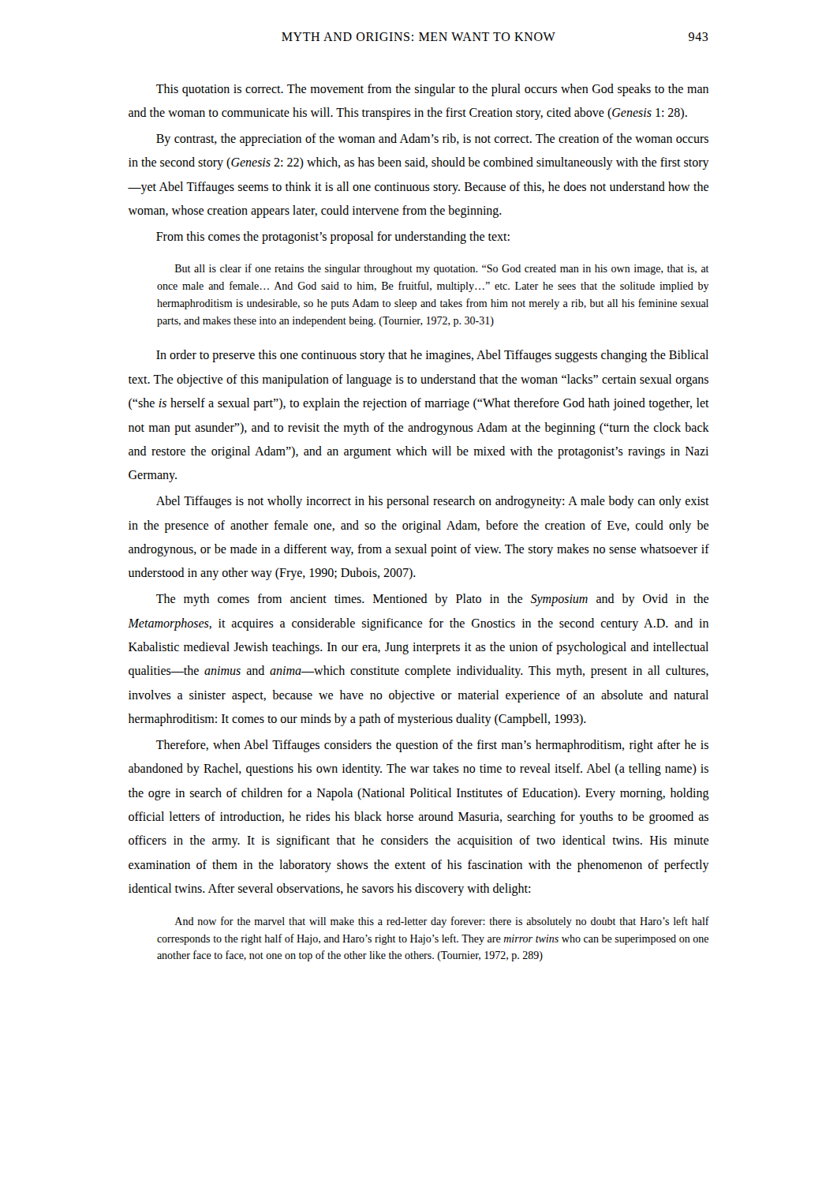Myth and Origins: Men Want to Know 943
This quotation is correct. The movement from the singular to the plural occurs when God speaks to the man and the woman to communicate his will. This transpires in the first Creation story, cited above (Genesis 1: 28).
By contrast, the appreciation of the woman and Adam’s rib, is not correct. The creation of the woman occurs in the second story (Genesis 2: 22) which, as has been said, should be combined simultaneously with the first story—yet Abel Tiffauges seems to think it is all one continuous story. Because of this, he does not understand how the woman, whose creation appears later, could intervene from the beginning.
From this comes the protagonist’s proposal for understanding the text:
But all is clear if one retains the singular throughout my quotation. “So God created man in his own image, that is, at once male and female… And God said to him, Be fruitful, multiply…” etc. Later he sees that the solitude implied by hermaphroditism is undesirable, so he puts Adam to sleep and takes from him not merely a rib, but all his feminine sexual parts, and makes these into an independent being. (Tournier, 1972, p. 30-31)
In order to preserve this one continuous story that he imagines, Abel Tiffauges suggests changing the Biblical text. The objective of this manipulation of language is to understand that the woman “lacks” certain sexual organs (“she is herself a sexual part”), to explain the rejection of marriage (“What therefore God hath joined together, let not man put asunder”), and to revisit the myth of the androgynous Adam at the beginning (“turn the clock back and restore the original Adam”), and an argument which will be mixed with the protagonist’s ravings in Nazi Germany.
Abel Tiffauges is not wholly incorrect in his personal research on androgyneity: A male body can only exist in the presence of another female one, and so the original Adam, before the creation of Eve, could only be androgynous, or be made in a different way, from a sexual point of view. The story makes no sense whatsoever if understood in any other way (Frye, 1990; Dubois, 2007).
The myth comes from ancient times. Mentioned by Plato in the Symposium and by Ovid in the Metamorphoses, it acquires a considerable significance for the Gnostics in the second century A.D. and in Kabalistic medieval Jewish teachings. In our era, Jung interprets it as the union of psychological and intellectual qualities—the animus and anima—which constitute complete individuality. This myth, present in all cultures, involves a sinister aspect, because we have no objective or material experience of an absolute and natural hermaphroditism: It comes to our minds by a path of mysterious duality (Campbell, 1993).
Therefore, when Abel Tiffauges considers the question of the first man’s hermaphroditism, right after he is abandoned by Rachel, questions his own identity. The war takes no time to reveal itself. Abel (a telling name) is the ogre in search of children for a Napola (National Political Institutes of Education). Every morning, holding official letters of introduction, he rides his black horse around Masuria, searching for youths to be groomed as officers in the army. It is significant that he considers the acquisition of two identical twins. His minute examination of them in the laboratory shows the extent of his fascination with the phenomenon of perfectly identical twins. After several observations, he savors his discovery with delight:
And now for the marvel that will make this a red-letter day forever: there is absolutely no doubt that Haro’s left half corresponds to the right half of Hajo, and Haro’s right to Hajo’s left. They are mirror twins who can be superimposed on one another face to face, not one on top of the other like the others. (Tournier, 1972, p. 289)